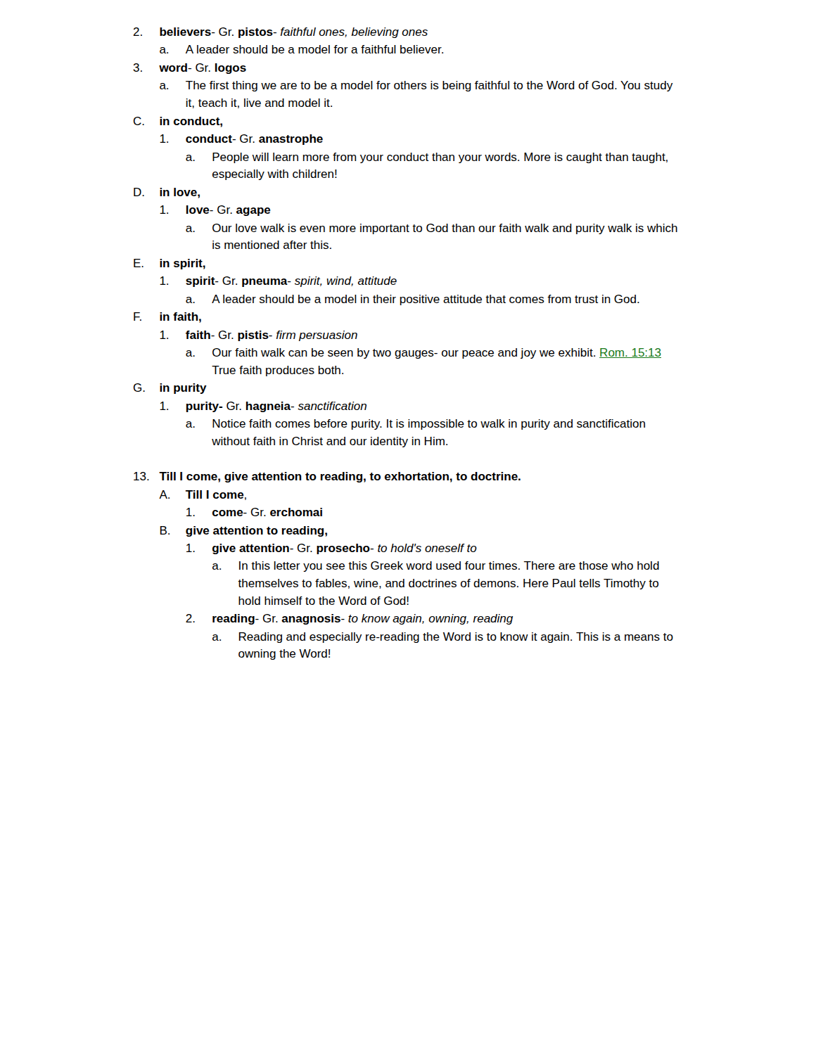2. believers- Gr. pistos- faithful ones, believing ones
a. A leader should be a model for a faithful believer.
3. word- Gr. logos
a. The first thing we are to be a model for others is being faithful to the Word of God. You study it, teach it, live and model it.
C. in conduct,
1. conduct- Gr. anastrophe
a. People will learn more from your conduct than your words. More is caught than taught, especially with children!
D. in love,
1. love- Gr. agape
a. Our love walk is even more important to God than our faith walk and purity walk is which is mentioned after this.
E. in spirit,
1. spirit- Gr. pneuma- spirit, wind, attitude
a. A leader should be a model in their positive attitude that comes from trust in God.
F. in faith,
1. faith- Gr. pistis- firm persuasion
a. Our faith walk can be seen by two gauges- our peace and joy we exhibit. Rom. 15:13 True faith produces both.
G. in purity
1. purity- Gr. hagneia- sanctification
a. Notice faith comes before purity. It is impossible to walk in purity and sanctification without faith in Christ and our identity in Him.
13. Till I come, give attention to reading, to exhortation, to doctrine.
A. Till I come,
1. come- Gr. erchomai
B. give attention to reading,
1. give attention- Gr. prosecho- to hold's oneself to
a. In this letter you see this Greek word used four times. There are those who hold themselves to fables, wine, and doctrines of demons. Here Paul tells Timothy to hold himself to the Word of God!
2. reading- Gr. anagnosis- to know again, owning, reading
a. Reading and especially re-reading the Word is to know it again. This is a means to owning the Word!